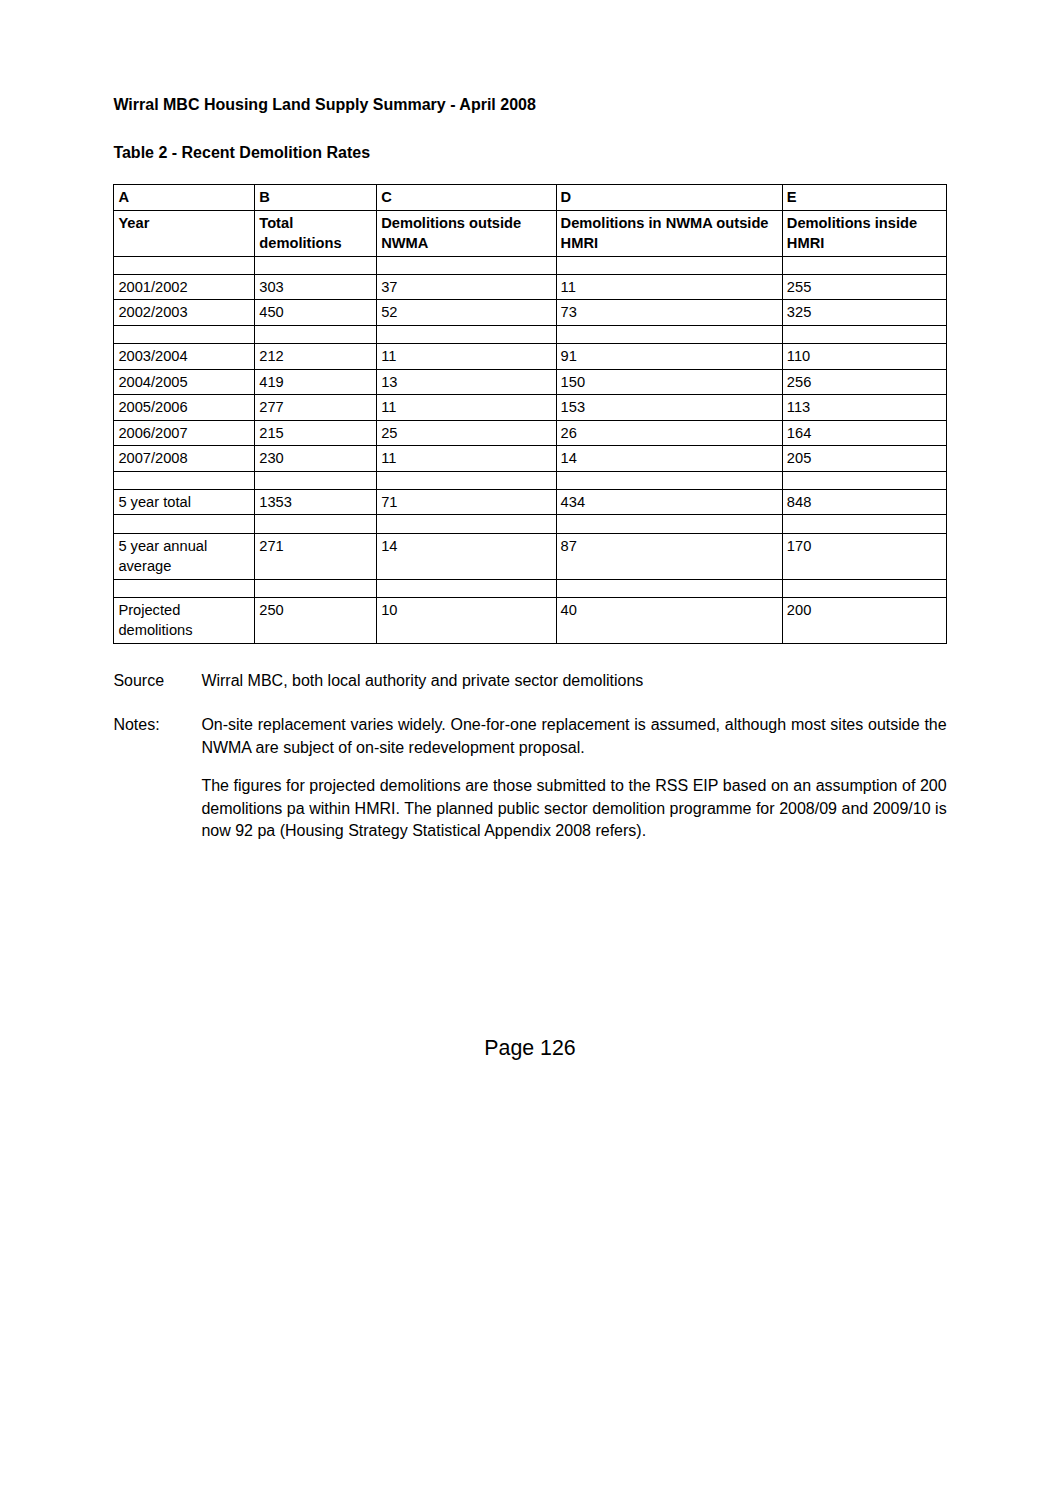Wirral MBC Housing Land Supply Summary - April 2008
Table 2 - Recent Demolition Rates
| A | B | C | D | E |
| --- | --- | --- | --- | --- |
| Year | Total demolitions | Demolitions outside NWMA | Demolitions in NWMA outside HMRI | Demolitions inside HMRI |
| 2001/2002 | 303 | 37 | 11 | 255 |
| 2002/2003 | 450 | 52 | 73 | 325 |
| 2003/2004 | 212 | 11 | 91 | 110 |
| 2004/2005 | 419 | 13 | 150 | 256 |
| 2005/2006 | 277 | 11 | 153 | 113 |
| 2006/2007 | 215 | 25 | 26 | 164 |
| 2007/2008 | 230 | 11 | 14 | 205 |
| 5 year total | 1353 | 71 | 434 | 848 |
| 5 year annual average | 271 | 14 | 87 | 170 |
| Projected demolitions | 250 | 10 | 40 | 200 |
Source
Wirral MBC, both local authority and private sector demolitions
Notes:
On-site replacement varies widely. One-for-one replacement is assumed, although most sites outside the NWMA are subject of on-site redevelopment proposal.
The figures for projected demolitions are those submitted to the RSS EIP based on an assumption of 200 demolitions pa within HMRI. The planned public sector demolition programme for 2008/09 and 2009/10 is now 92 pa (Housing Strategy Statistical Appendix 2008 refers).
Page 126